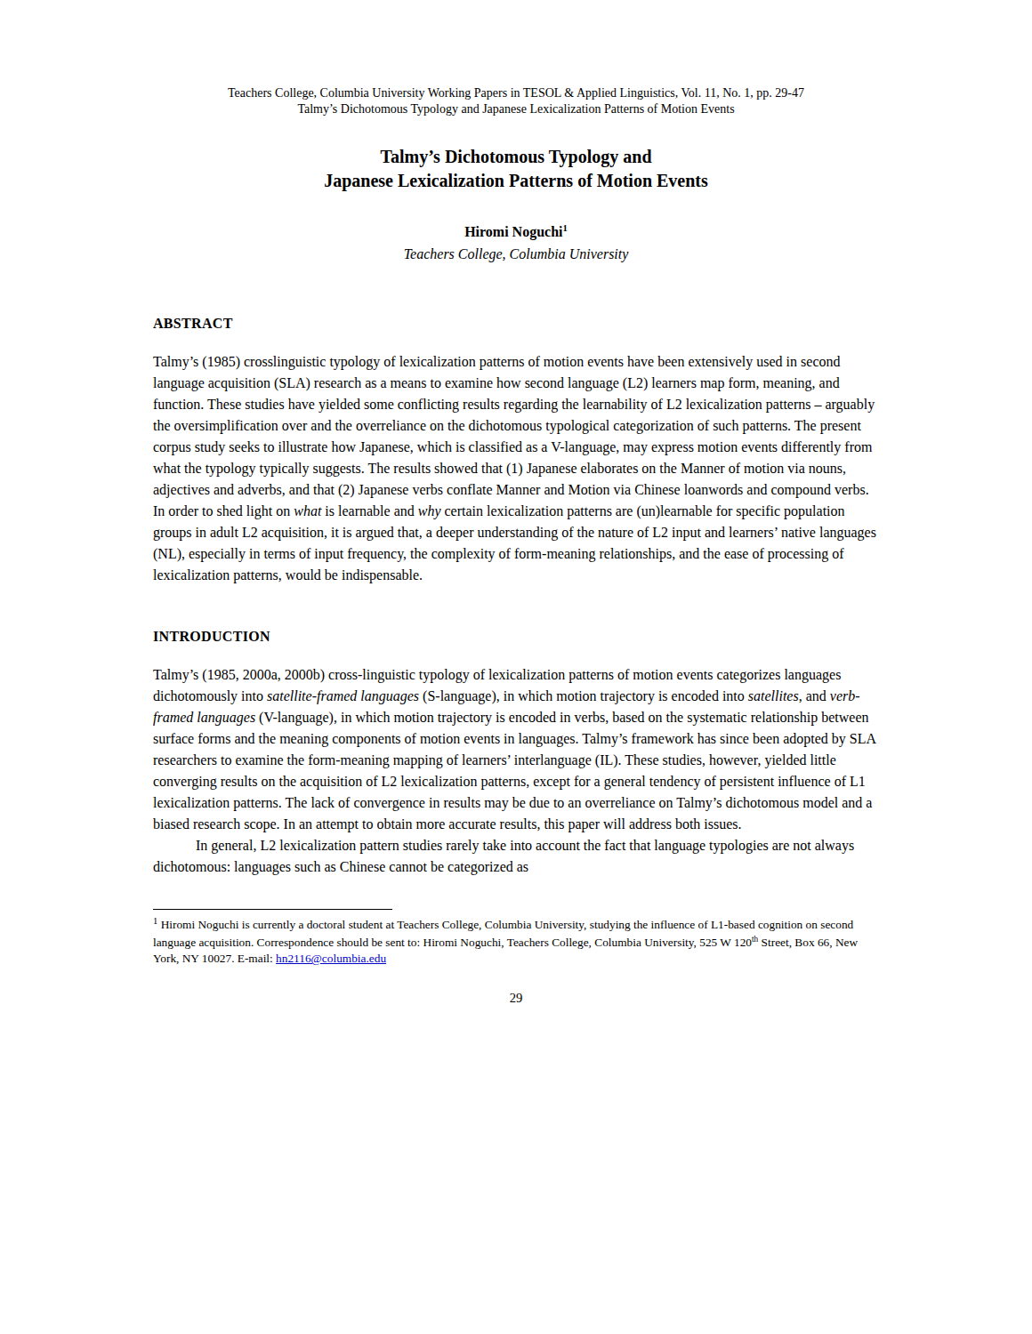Teachers College, Columbia University Working Papers in TESOL & Applied Linguistics, Vol. 11, No. 1, pp. 29-47
Talmy’s Dichotomous Typology and Japanese Lexicalization Patterns of Motion Events
Talmy’s Dichotomous Typology and
Japanese Lexicalization Patterns of Motion Events
Hiromi Noguchi1
Teachers College, Columbia University
ABSTRACT
Talmy’s (1985) crosslinguistic typology of lexicalization patterns of motion events have been extensively used in second language acquisition (SLA) research as a means to examine how second language (L2) learners map form, meaning, and function. These studies have yielded some conflicting results regarding the learnability of L2 lexicalization patterns – arguably the oversimplification over and the overreliance on the dichotomous typological categorization of such patterns. The present corpus study seeks to illustrate how Japanese, which is classified as a V-language, may express motion events differently from what the typology typically suggests. The results showed that (1) Japanese elaborates on the Manner of motion via nouns, adjectives and adverbs, and that (2) Japanese verbs conflate Manner and Motion via Chinese loanwords and compound verbs. In order to shed light on what is learnable and why certain lexicalization patterns are (un)learnable for specific population groups in adult L2 acquisition, it is argued that, a deeper understanding of the nature of L2 input and learners’ native languages (NL), especially in terms of input frequency, the complexity of form-meaning relationships, and the ease of processing of lexicalization patterns, would be indispensable.
INTRODUCTION
Talmy’s (1985, 2000a, 2000b) cross-linguistic typology of lexicalization patterns of motion events categorizes languages dichotomously into satellite-framed languages (S-language), in which motion trajectory is encoded into satellites, and verb-framed languages (V-language), in which motion trajectory is encoded in verbs, based on the systematic relationship between surface forms and the meaning components of motion events in languages. Talmy’s framework has since been adopted by SLA researchers to examine the form-meaning mapping of learners’ interlanguage (IL). These studies, however, yielded little converging results on the acquisition of L2 lexicalization patterns, except for a general tendency of persistent influence of L1 lexicalization patterns. The lack of convergence in results may be due to an overreliance on Talmy’s dichotomous model and a biased research scope. In an attempt to obtain more accurate results, this paper will address both issues.
In general, L2 lexicalization pattern studies rarely take into account the fact that language typologies are not always dichotomous: languages such as Chinese cannot be categorized as
1 Hiromi Noguchi is currently a doctoral student at Teachers College, Columbia University, studying the influence of L1-based cognition on second language acquisition. Correspondence should be sent to: Hiromi Noguchi, Teachers College, Columbia University, 525 W 120th Street, Box 66, New York, NY 10027. E-mail: hn2116@columbia.edu
29